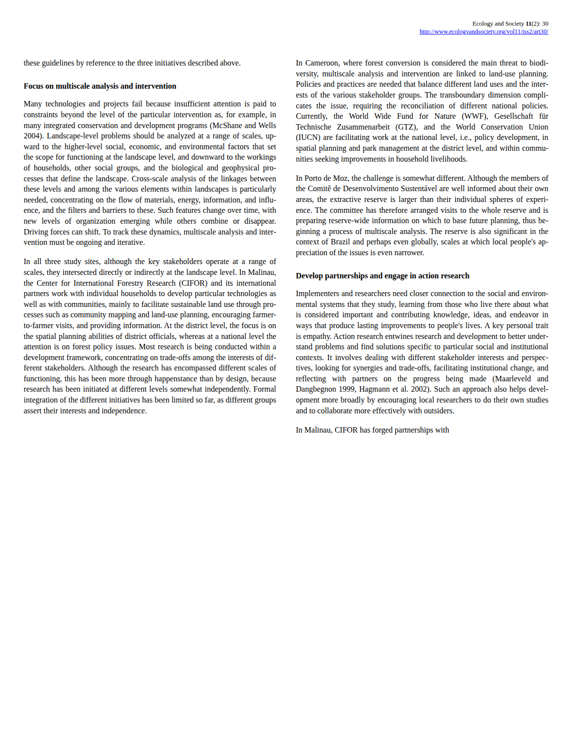Ecology and Society 11(2): 30
http://www.ecologyandsociety.org/vol11/iss2/art30/
these guidelines by reference to the three initiatives described above.
Focus on multiscale analysis and intervention
Many technologies and projects fail because insufficient attention is paid to constraints beyond the level of the particular intervention as, for example, in many integrated conservation and development programs (McShane and Wells 2004). Landscape-level problems should be analyzed at a range of scales, upward to the higher-level social, economic, and environmental factors that set the scope for functioning at the landscape level, and downward to the workings of households, other social groups, and the biological and geophysical processes that define the landscape. Cross-scale analysis of the linkages between these levels and among the various elements within landscapes is particularly needed, concentrating on the flow of materials, energy, information, and influence, and the filters and barriers to these. Such features change over time, with new levels of organization emerging while others combine or disappear. Driving forces can shift. To track these dynamics, multiscale analysis and intervention must be ongoing and iterative.
In all three study sites, although the key stakeholders operate at a range of scales, they intersected directly or indirectly at the landscape level. In Malinau, the Center for International Forestry Research (CIFOR) and its international partners work with individual households to develop particular technologies as well as with communities, mainly to facilitate sustainable land use through processes such as community mapping and land-use planning, encouraging farmer-to-farmer visits, and providing information. At the district level, the focus is on the spatial planning abilities of district officials, whereas at a national level the attention is on forest policy issues. Most research is being conducted within a development framework, concentrating on trade-offs among the interests of different stakeholders. Although the research has encompassed different scales of functioning, this has been more through happenstance than by design, because research has been initiated at different levels somewhat independently. Formal integration of the different initiatives has been limited so far, as different groups assert their interests and independence.
In Cameroon, where forest conversion is considered the main threat to biodiversity, multiscale analysis and intervention are linked to land-use planning. Policies and practices are needed that balance different land uses and the interests of the various stakeholder groups. The transboundary dimension complicates the issue, requiring the reconciliation of different national policies. Currently, the World Wide Fund for Nature (WWF), Gesellschaft für Technische Zusammenarbeit (GTZ), and the World Conservation Union (IUCN) are facilitating work at the national level, i.e., policy development, in spatial planning and park management at the district level, and within communities seeking improvements in household livelihoods.
In Porto de Moz, the challenge is somewhat different. Although the members of the Comitê de Desenvolvimento Sustentável are well informed about their own areas, the extractive reserve is larger than their individual spheres of experience. The committee has therefore arranged visits to the whole reserve and is preparing reserve-wide information on which to base future planning, thus beginning a process of multiscale analysis. The reserve is also significant in the context of Brazil and perhaps even globally, scales at which local people's appreciation of the issues is even narrower.
Develop partnerships and engage in action research
Implementers and researchers need closer connection to the social and environmental systems that they study, learning from those who live there about what is considered important and contributing knowledge, ideas, and endeavor in ways that produce lasting improvements to people's lives. A key personal trait is empathy. Action research entwines research and development to better understand problems and find solutions specific to particular social and institutional contexts. It involves dealing with different stakeholder interests and perspectives, looking for synergies and trade-offs, facilitating institutional change, and reflecting with partners on the progress being made (Maarleveld and Dangbegnon 1999, Hagmann et al. 2002). Such an approach also helps development more broadly by encouraging local researchers to do their own studies and to collaborate more effectively with outsiders.
In Malinau, CIFOR has forged partnerships with